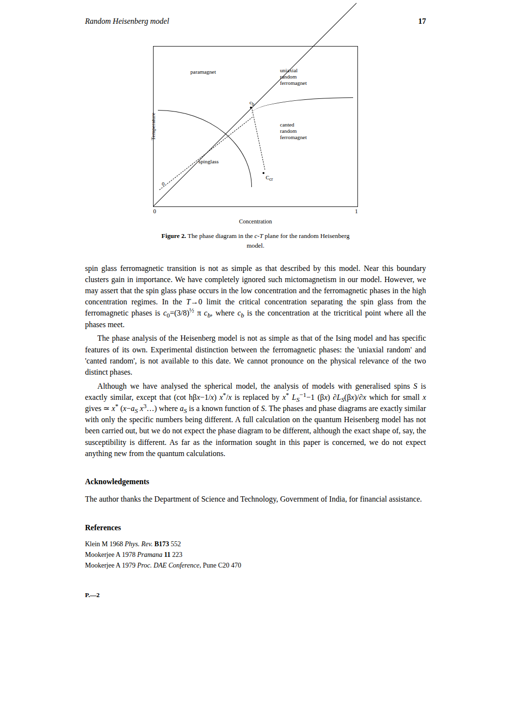Random Heisenberg model 17
Temperature paramagnet uniaxial
random
ferromagnet canted
random
ferromagnet spinglass cb Ccr 0
01
Concentration
Figure 2. The phase diagram in the c-T plane for the random Heisenberg model.
spin glass ferromagnetic transition is not as simple as that described by this model. Near this boundary clusters gain in importance. We have completely ignored such mictomagnetism in our model. However, we may assert that the spin glass phase occurs in the low concentration and the ferromagnetic phases in the high concentration regimes. In the T→0 limit the critical concentration separating the spin glass from the ferromagnetic phases is c0=(3/8)½ π cb, where cb is the concentration at the tricritical point where all the phases meet.
The phase analysis of the Heisenberg model is not as simple as that of the Ising model and has specific features of its own. Experimental distinction between the ferromagnetic phases: the 'uniaxial random' and 'canted random', is not available to this date. We cannot pronounce on the physical relevance of the two distinct phases.
Although we have analysed the spherical model, the analysis of models with generalised spins S is exactly similar, except that (cot hβx−1/x) x*/x is replaced by x* LS−1−1 (βx) ∂LS(βx)/∂x which for small x gives ≃ x* (x−aS x3…) where aS is a known function of S. The phases and phase diagrams are exactly similar with only the specific numbers being different. A full calculation on the quantum Heisenberg model has not been carried out, but we do not expect the phase diagram to be different, although the exact shape of, say, the susceptibility is different. As far as the information sought in this paper is concerned, we do not expect anything new from the quantum calculations.
Acknowledgements
The author thanks the Department of Science and Technology, Government of India, for financial assistance.
References
Klein M 1968 Phys. Rev. B173 552
Mookerjee A 1978 Pramana 11 223
Mookerjee A 1979 Proc. DAE Conference, Pune C20 470
P.—2